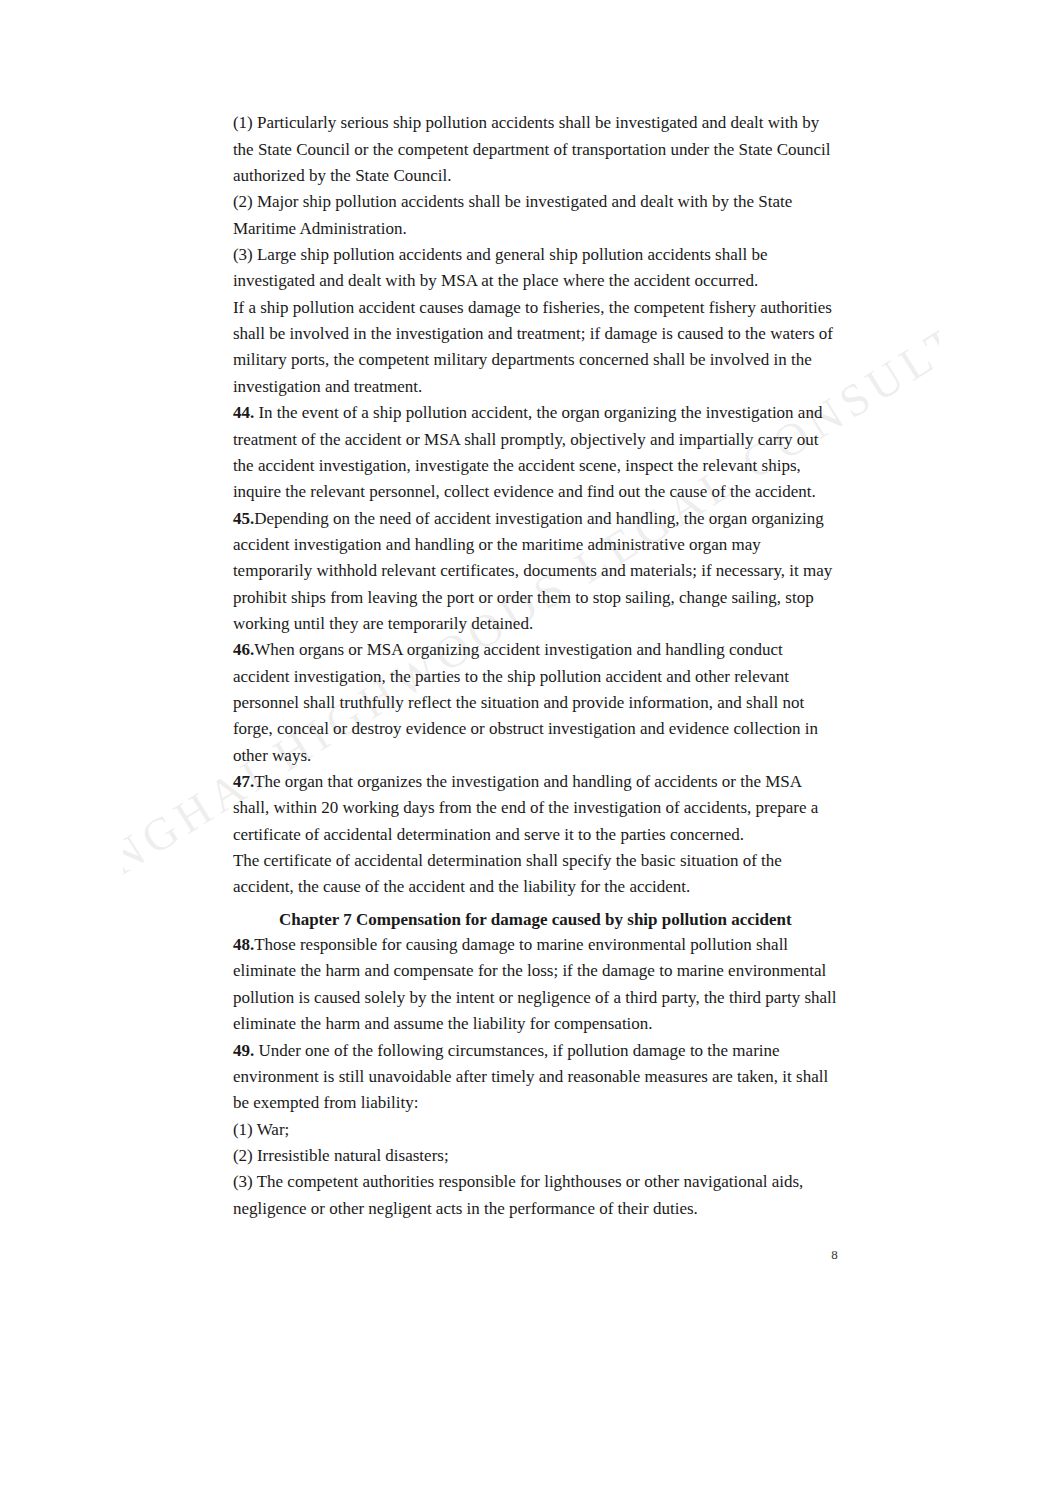SHANGHAI HIGHWOODS LEGAL CONSULTING
(1) Particularly serious ship pollution accidents shall be investigated and dealt with by the State Council or the competent department of transportation under the State Council authorized by the State Council.
(2) Major ship pollution accidents shall be investigated and dealt with by the State Maritime Administration.
(3) Large ship pollution accidents and general ship pollution accidents shall be investigated and dealt with by MSA at the place where the accident occurred.
If a ship pollution accident causes damage to fisheries, the competent fishery authorities shall be involved in the investigation and treatment; if damage is caused to the waters of military ports, the competent military departments concerned shall be involved in the investigation and treatment.
44. In the event of a ship pollution accident, the organ organizing the investigation and treatment of the accident or MSA shall promptly, objectively and impartially carry out the accident investigation, investigate the accident scene, inspect the relevant ships, inquire the relevant personnel, collect evidence and find out the cause of the accident.
45. Depending on the need of accident investigation and handling, the organ organizing accident investigation and handling or the maritime administrative organ may temporarily withhold relevant certificates, documents and materials; if necessary, it may prohibit ships from leaving the port or order them to stop sailing, change sailing, stop working until they are temporarily detained.
46. When organs or MSA organizing accident investigation and handling conduct accident investigation, the parties to the ship pollution accident and other relevant personnel shall truthfully reflect the situation and provide information, and shall not forge, conceal or destroy evidence or obstruct investigation and evidence collection in other ways.
47. The organ that organizes the investigation and handling of accidents or the MSA shall, within 20 working days from the end of the investigation of accidents, prepare a certificate of accidental determination and serve it to the parties concerned.
The certificate of accidental determination shall specify the basic situation of the accident, the cause of the accident and the liability for the accident.
Chapter 7 Compensation for damage caused by ship pollution accident
48. Those responsible for causing damage to marine environmental pollution shall eliminate the harm and compensate for the loss; if the damage to marine environmental pollution is caused solely by the intent or negligence of a third party, the third party shall eliminate the harm and assume the liability for compensation.
49. Under one of the following circumstances, if pollution damage to the marine environment is still unavoidable after timely and reasonable measures are taken, it shall be exempted from liability:
(1) War;
(2) Irresistible natural disasters;
(3) The competent authorities responsible for lighthouses or other navigational aids, negligence or other negligent acts in the performance of their duties.
8